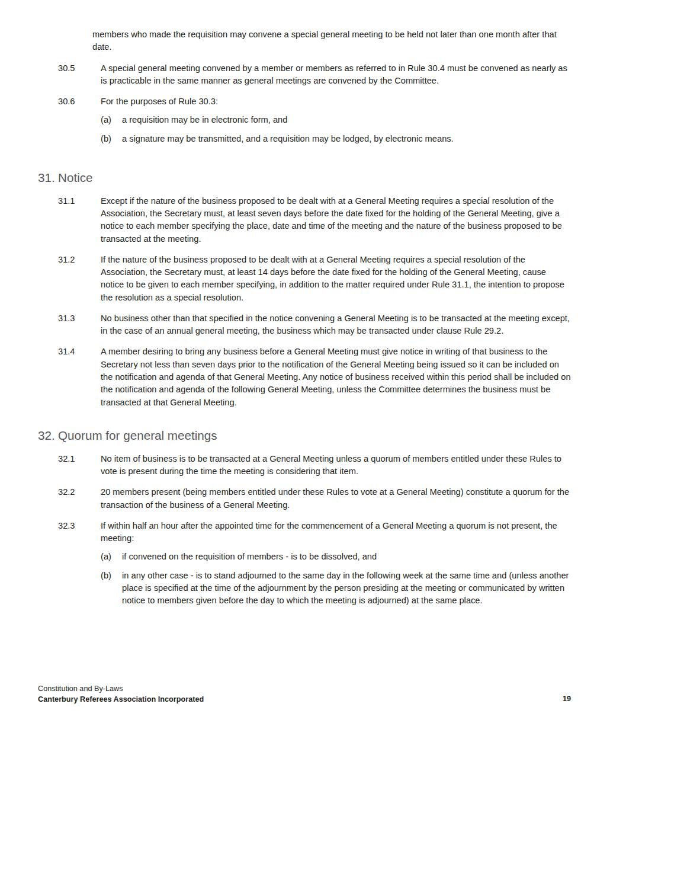members who made the requisition may convene a special general meeting to be held not later than one month after that date.
30.5
A special general meeting convened by a member or members as referred to in Rule 30.4 must be convened as nearly as is practicable in the same manner as general meetings are convened by the Committee.
30.6
For the purposes of Rule 30.3:
(a) a requisition may be in electronic form, and
(b) a signature may be transmitted, and a requisition may be lodged, by electronic means.
31. Notice
31.1
Except if the nature of the business proposed to be dealt with at a General Meeting requires a special resolution of the Association, the Secretary must, at least seven days before the date fixed for the holding of the General Meeting, give a notice to each member specifying the place, date and time of the meeting and the nature of the business proposed to be transacted at the meeting.
31.2
If the nature of the business proposed to be dealt with at a General Meeting requires a special resolution of the Association, the Secretary must, at least 14 days before the date fixed for the holding of the General Meeting, cause notice to be given to each member specifying, in addition to the matter required under Rule 31.1, the intention to propose the resolution as a special resolution.
31.3
No business other than that specified in the notice convening a General Meeting is to be transacted at the meeting except, in the case of an annual general meeting, the business which may be transacted under clause Rule 29.2.
31.4
A member desiring to bring any business before a General Meeting must give notice in writing of that business to the Secretary not less than seven days prior to the notification of the General Meeting being issued so it can be included on the notification and agenda of that General Meeting. Any notice of business received within this period shall be included on the notification and agenda of the following General Meeting, unless the Committee determines the business must be transacted at that General Meeting.
32. Quorum for general meetings
32.1
No item of business is to be transacted at a General Meeting unless a quorum of members entitled under these Rules to vote is present during the time the meeting is considering that item.
32.2
20 members present (being members entitled under these Rules to vote at a General Meeting) constitute a quorum for the transaction of the business of a General Meeting.
32.3
If within half an hour after the appointed time for the commencement of a General Meeting a quorum is not present, the meeting:
(a) if convened on the requisition of members - is to be dissolved, and
(b) in any other case - is to stand adjourned to the same day in the following week at the same time and (unless another place is specified at the time of the adjournment by the person presiding at the meeting or communicated by written notice to members given before the day to which the meeting is adjourned) at the same place.
Constitution and By-Laws
Canterbury Referees Association Incorporated
19